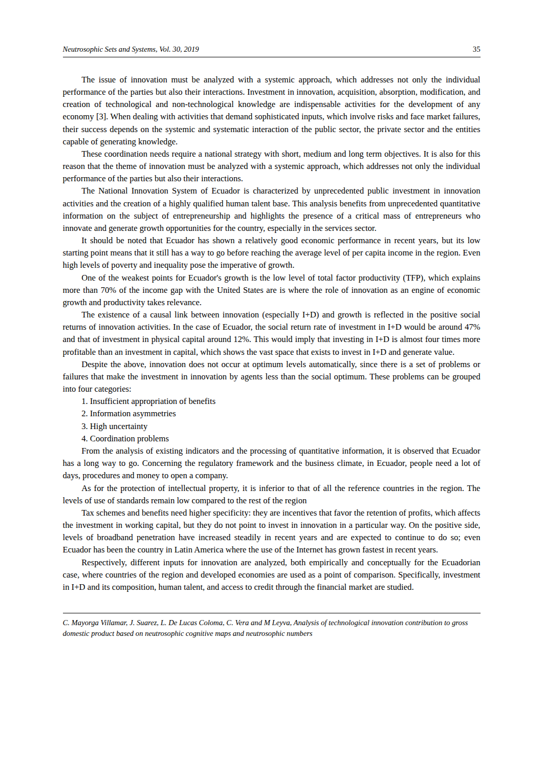Neutrosophic Sets and Systems, Vol. 30, 2019 35
The issue of innovation must be analyzed with a systemic approach, which addresses not only the individual performance of the parties but also their interactions. Investment in innovation, acquisition, absorption, modification, and creation of technological and non-technological knowledge are indispensable activities for the development of any economy [3]. When dealing with activities that demand sophisticated inputs, which involve risks and face market failures, their success depends on the systemic and systematic interaction of the public sector, the private sector and the entities capable of generating knowledge.
These coordination needs require a national strategy with short, medium and long term objectives. It is also for this reason that the theme of innovation must be analyzed with a systemic approach, which addresses not only the individual performance of the parties but also their interactions.
The National Innovation System of Ecuador is characterized by unprecedented public investment in innovation activities and the creation of a highly qualified human talent base. This analysis benefits from unprecedented quantitative information on the subject of entrepreneurship and highlights the presence of a critical mass of entrepreneurs who innovate and generate growth opportunities for the country, especially in the services sector.
It should be noted that Ecuador has shown a relatively good economic performance in recent years, but its low starting point means that it still has a way to go before reaching the average level of per capita income in the region. Even high levels of poverty and inequality pose the imperative of growth.
One of the weakest points for Ecuador's growth is the low level of total factor productivity (TFP), which explains more than 70% of the income gap with the United States are is where the role of innovation as an engine of economic growth and productivity takes relevance.
The existence of a causal link between innovation (especially I+D) and growth is reflected in the positive social returns of innovation activities. In the case of Ecuador, the social return rate of investment in I+D would be around 47% and that of investment in physical capital around 12%. This would imply that investing in I+D is almost four times more profitable than an investment in capital, which shows the vast space that exists to invest in I+D and generate value.
Despite the above, innovation does not occur at optimum levels automatically, since there is a set of problems or failures that make the investment in innovation by agents less than the social optimum. These problems can be grouped into four categories:
1. Insufficient appropriation of benefits
2. Information asymmetries
3. High uncertainty
4. Coordination problems
From the analysis of existing indicators and the processing of quantitative information, it is observed that Ecuador has a long way to go. Concerning the regulatory framework and the business climate, in Ecuador, people need a lot of days, procedures and money to open a company.
As for the protection of intellectual property, it is inferior to that of all the reference countries in the region. The levels of use of standards remain low compared to the rest of the region
Tax schemes and benefits need higher specificity: they are incentives that favor the retention of profits, which affects the investment in working capital, but they do not point to invest in innovation in a particular way. On the positive side, levels of broadband penetration have increased steadily in recent years and are expected to continue to do so; even Ecuador has been the country in Latin America where the use of the Internet has grown fastest in recent years.
Respectively, different inputs for innovation are analyzed, both empirically and conceptually for the Ecuadorian case, where countries of the region and developed economies are used as a point of comparison. Specifically, investment in I+D and its composition, human talent, and access to credit through the financial market are studied.
C. Mayorga Villamar, J. Suarez, L. De Lucas Coloma, C. Vera and M Leyva, Analysis of technological innovation contribution to gross domestic product based on neutrosophic cognitive maps and neutrosophic numbers